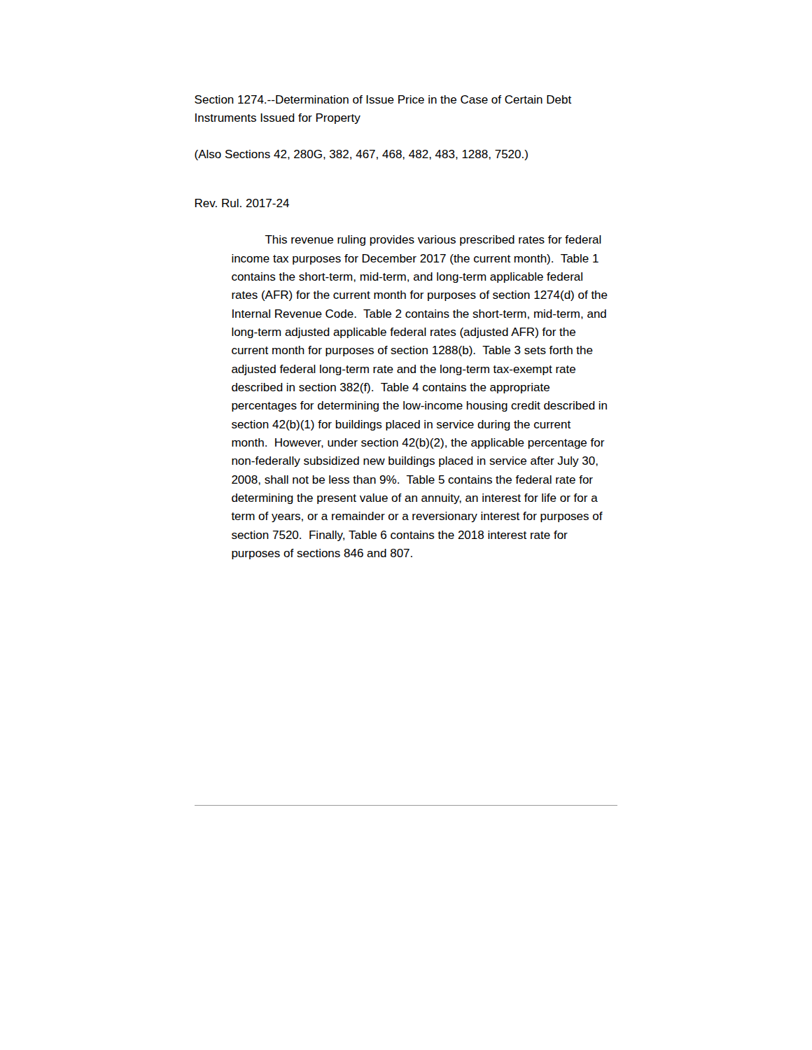Section 1274.--Determination of Issue Price in the Case of Certain Debt Instruments Issued for Property
(Also Sections 42, 280G, 382, 467, 468, 482, 483, 1288, 7520.)
Rev. Rul. 2017-24
This revenue ruling provides various prescribed rates for federal income tax purposes for December 2017 (the current month). Table 1 contains the short-term, mid-term, and long-term applicable federal rates (AFR) for the current month for purposes of section 1274(d) of the Internal Revenue Code. Table 2 contains the short-term, mid-term, and long-term adjusted applicable federal rates (adjusted AFR) for the current month for purposes of section 1288(b). Table 3 sets forth the adjusted federal long-term rate and the long-term tax-exempt rate described in section 382(f). Table 4 contains the appropriate percentages for determining the low-income housing credit described in section 42(b)(1) for buildings placed in service during the current month. However, under section 42(b)(2), the applicable percentage for non-federally subsidized new buildings placed in service after July 30, 2008, shall not be less than 9%. Table 5 contains the federal rate for determining the present value of an annuity, an interest for life or for a term of years, or a remainder or a reversionary interest for purposes of section 7520. Finally, Table 6 contains the 2018 interest rate for purposes of sections 846 and 807.